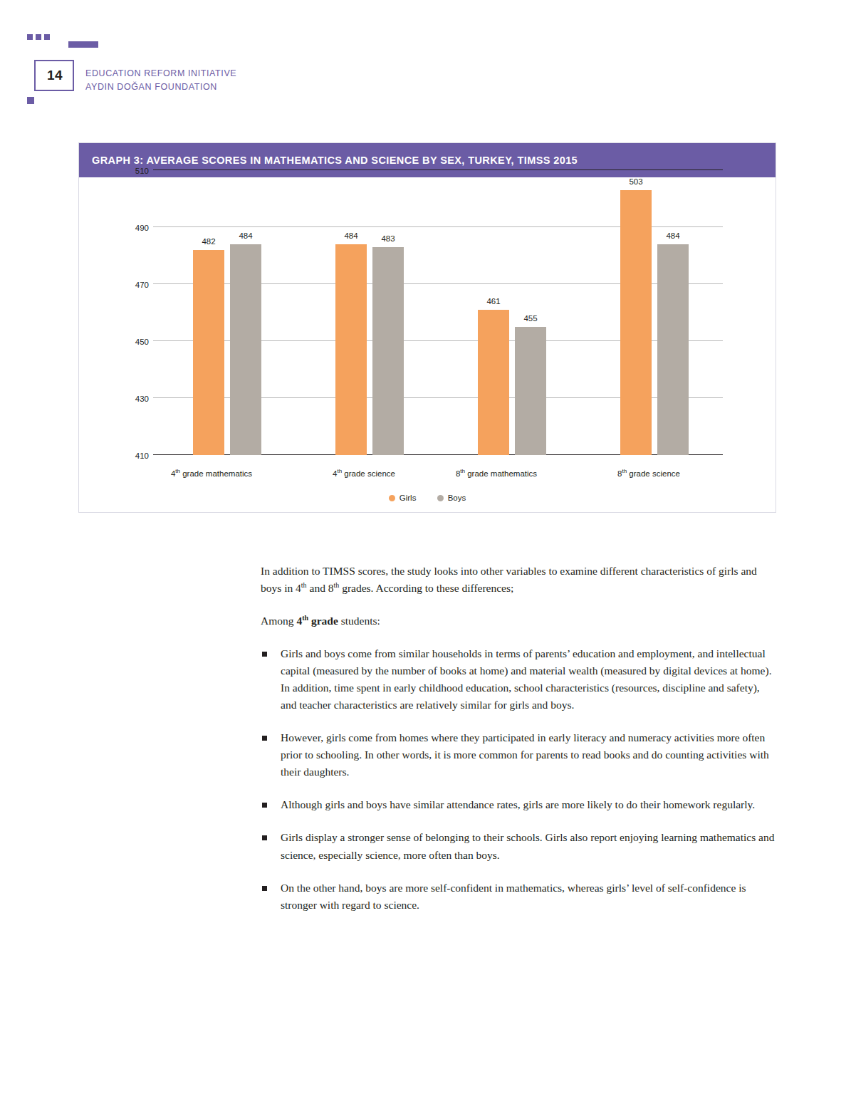14
EDUCATION REFORM INITIATIVE AYDIN DOĞAN FOUNDATION
GRAPH 3: AVERAGE SCORES IN MATHEMATICS AND SCIENCE BY SEX, TURKEY, TIMSS 2015
510
490
470
450
430
410
482
484
4th grade mathematics
484
483
4th grade science
461
455
8th grade mathematics
503
484
8th grade science
Girls Boys
In addition to TIMSS scores, the study looks into other variables to examine different characteristics of girls and boys in 4th and 8th grades. According to these differences;
Among 4th grade students:
Girls and boys come from similar households in terms of parents’ education and employment, and intellectual capital (measured by the number of books at home) and material wealth (measured by digital devices at home). In addition, time spent in early childhood education, school characteristics (resources, discipline and safety), and teacher characteristics are relatively similar for girls and boys.
However, girls come from homes where they participated in early literacy and numeracy activities more often prior to schooling. In other words, it is more common for parents to read books and do counting activities with their daughters.
Although girls and boys have similar attendance rates, girls are more likely to do their homework regularly.
Girls display a stronger sense of belonging to their schools. Girls also report enjoying learning mathematics and science, especially science, more often than boys.
On the other hand, boys are more self-confident in mathematics, whereas girls’ level of self-confidence is stronger with regard to science.